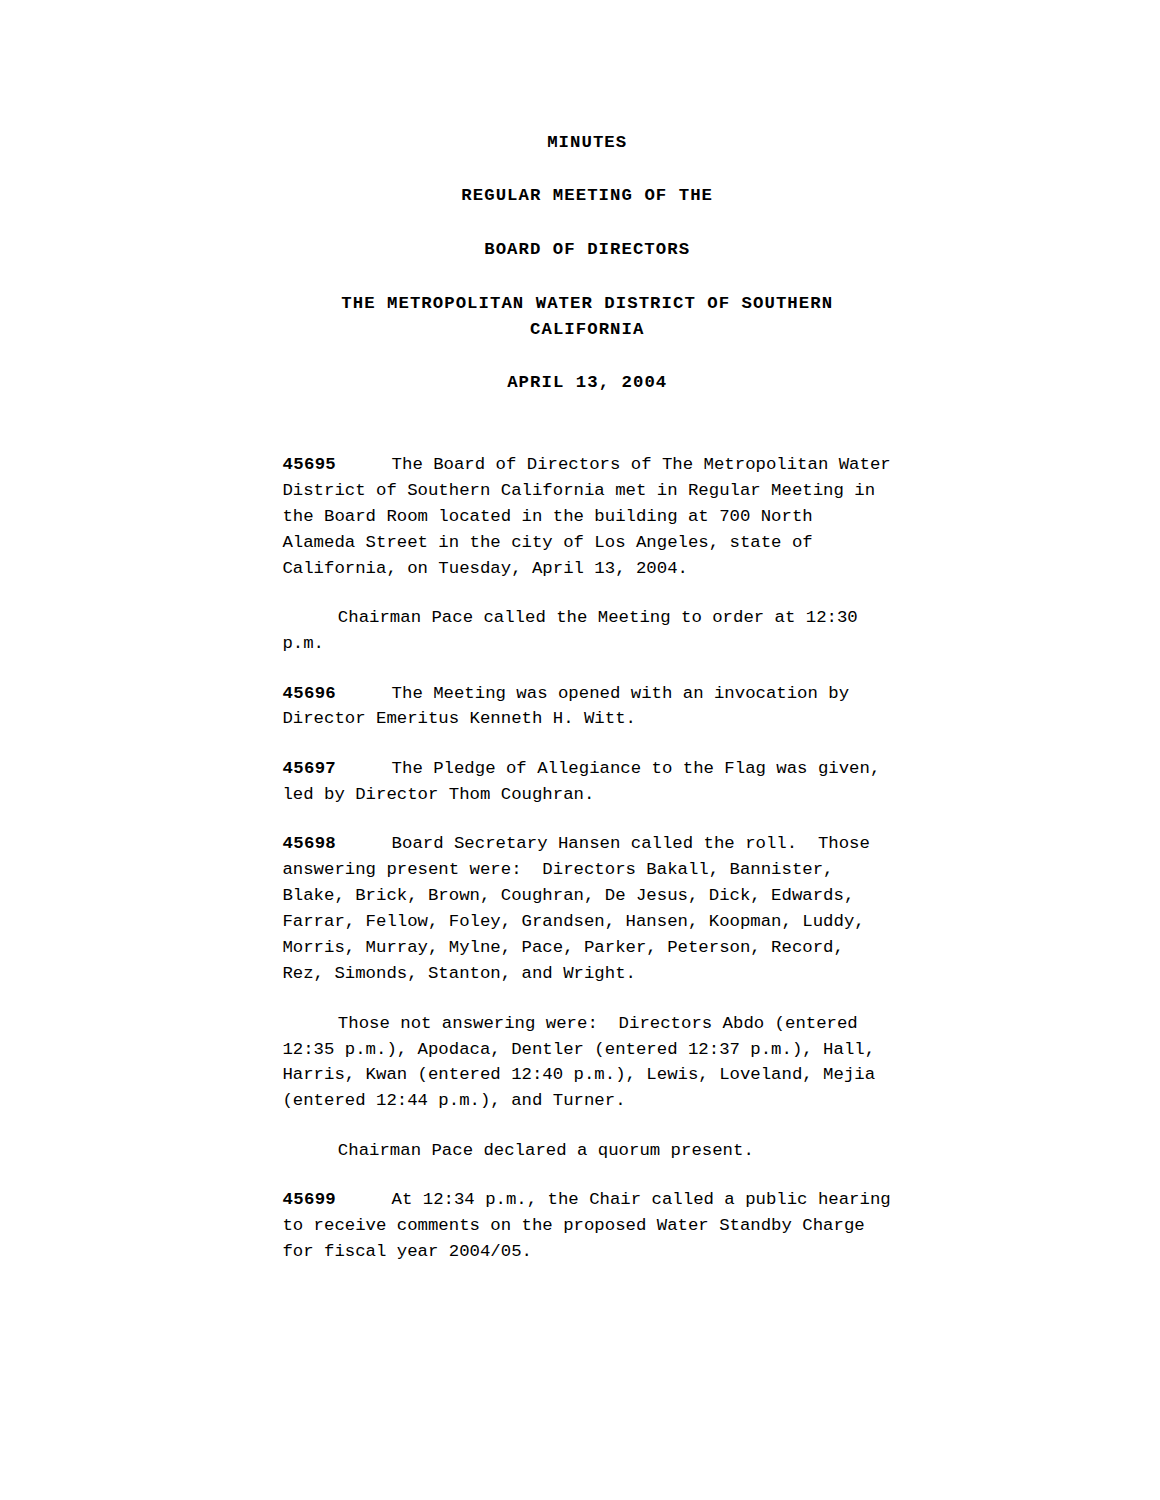MINUTES
REGULAR MEETING OF THE
BOARD OF DIRECTORS
THE METROPOLITAN WATER DISTRICT OF SOUTHERN CALIFORNIA
APRIL 13, 2004
45695 The Board of Directors of The Metropolitan Water District of Southern California met in Regular Meeting in the Board Room located in the building at 700 North Alameda Street in the city of Los Angeles, state of California, on Tuesday, April 13, 2004.
Chairman Pace called the Meeting to order at 12:30 p.m.
45696 The Meeting was opened with an invocation by Director Emeritus Kenneth H. Witt.
45697 The Pledge of Allegiance to the Flag was given, led by Director Thom Coughran.
45698 Board Secretary Hansen called the roll. Those answering present were: Directors Bakall, Bannister, Blake, Brick, Brown, Coughran, De Jesus, Dick, Edwards, Farrar, Fellow, Foley, Grandsen, Hansen, Koopman, Luddy, Morris, Murray, Mylne, Pace, Parker, Peterson, Record, Rez, Simonds, Stanton, and Wright.
Those not answering were: Directors Abdo (entered 12:35 p.m.), Apodaca, Dentler (entered 12:37 p.m.), Hall, Harris, Kwan (entered 12:40 p.m.), Lewis, Loveland, Mejia (entered 12:44 p.m.), and Turner.
Chairman Pace declared a quorum present.
45699 At 12:34 p.m., the Chair called a public hearing to receive comments on the proposed Water Standby Charge for fiscal year 2004/05.